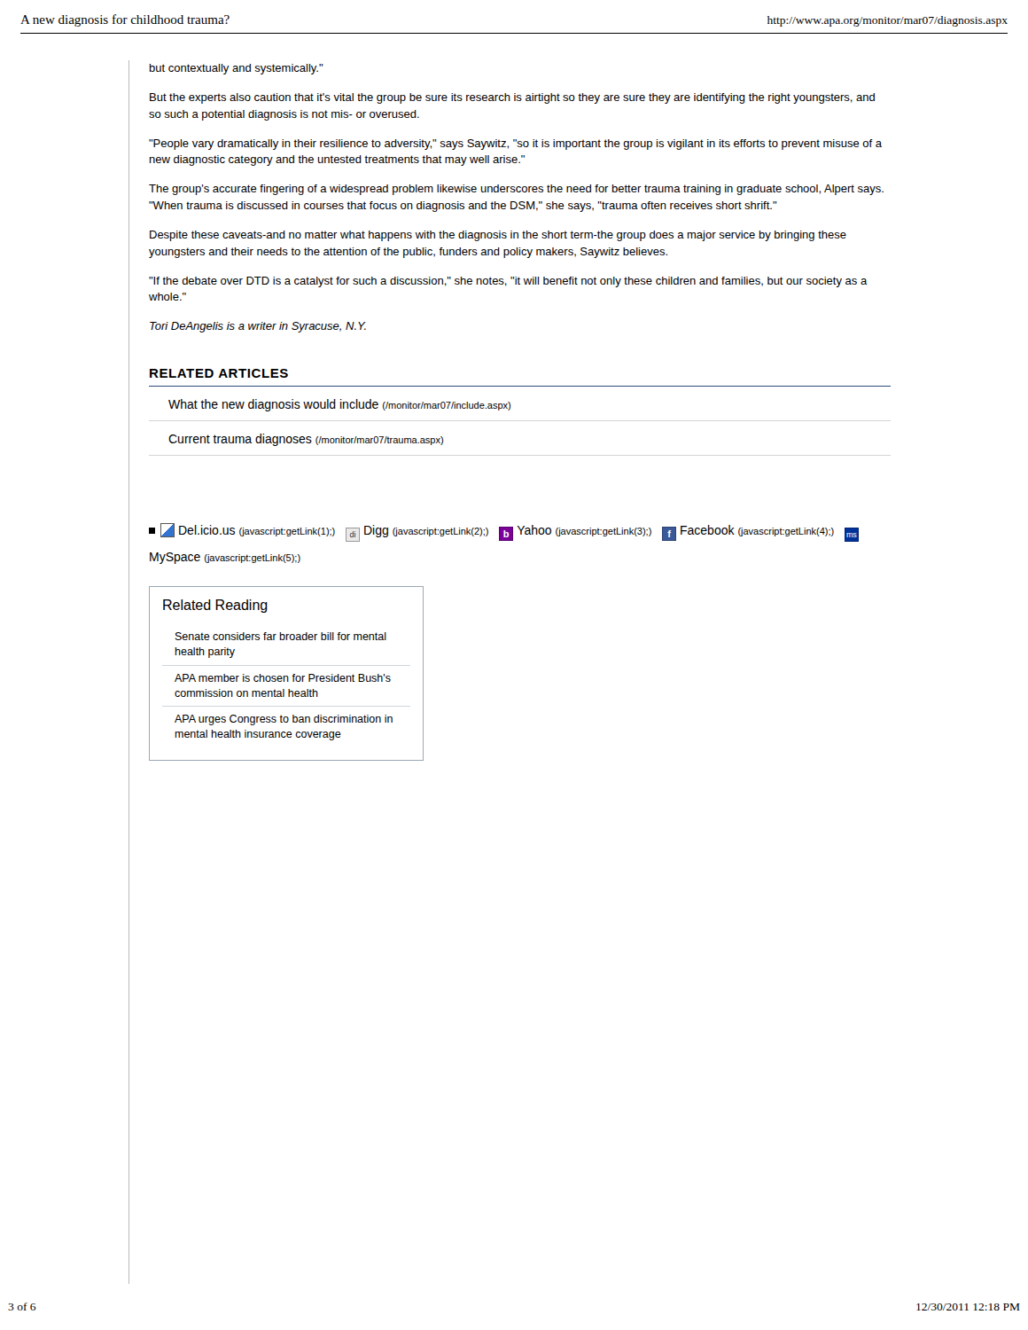A new diagnosis for childhood trauma? http://www.apa.org/monitor/mar07/diagnosis.aspx
but contextually and systemically."
But the experts also caution that it's vital the group be sure its research is airtight so they are sure they are identifying the right youngsters, and so such a potential diagnosis is not mis- or overused.
"People vary dramatically in their resilience to adversity," says Saywitz, "so it is important the group is vigilant in its efforts to prevent misuse of a new diagnostic category and the untested treatments that may well arise."
The group's accurate fingering of a widespread problem likewise underscores the need for better trauma training in graduate school, Alpert says. "When trauma is discussed in courses that focus on diagnosis and the DSM," she says, "trauma often receives short shrift."
Despite these caveats-and no matter what happens with the diagnosis in the short term-the group does a major service by bringing these youngsters and their needs to the attention of the public, funders and policy makers, Saywitz believes.
"If the debate over DTD is a catalyst for such a discussion," she notes, "it will benefit not only these children and families, but our society as a whole."
Tori DeAngelis is a writer in Syracuse, N.Y.
RELATED ARTICLES
What the new diagnosis would include (/monitor/mar07/include.aspx)
Current trauma diagnoses (/monitor/mar07/trauma.aspx)
Del.icio.us (javascript:getLink(1);) di Digg (javascript:getLink(2);) b Yahoo (javascript:getLink(3);) f Facebook (javascript:getLink(4);) ms MySpace (javascript:getLink(5);)
Related Reading
Senate considers far broader bill for mental health parity
APA member is chosen for President Bush's commission on mental health
APA urges Congress to ban discrimination in mental health insurance coverage
3 of 6 12/30/2011 12:18 PM